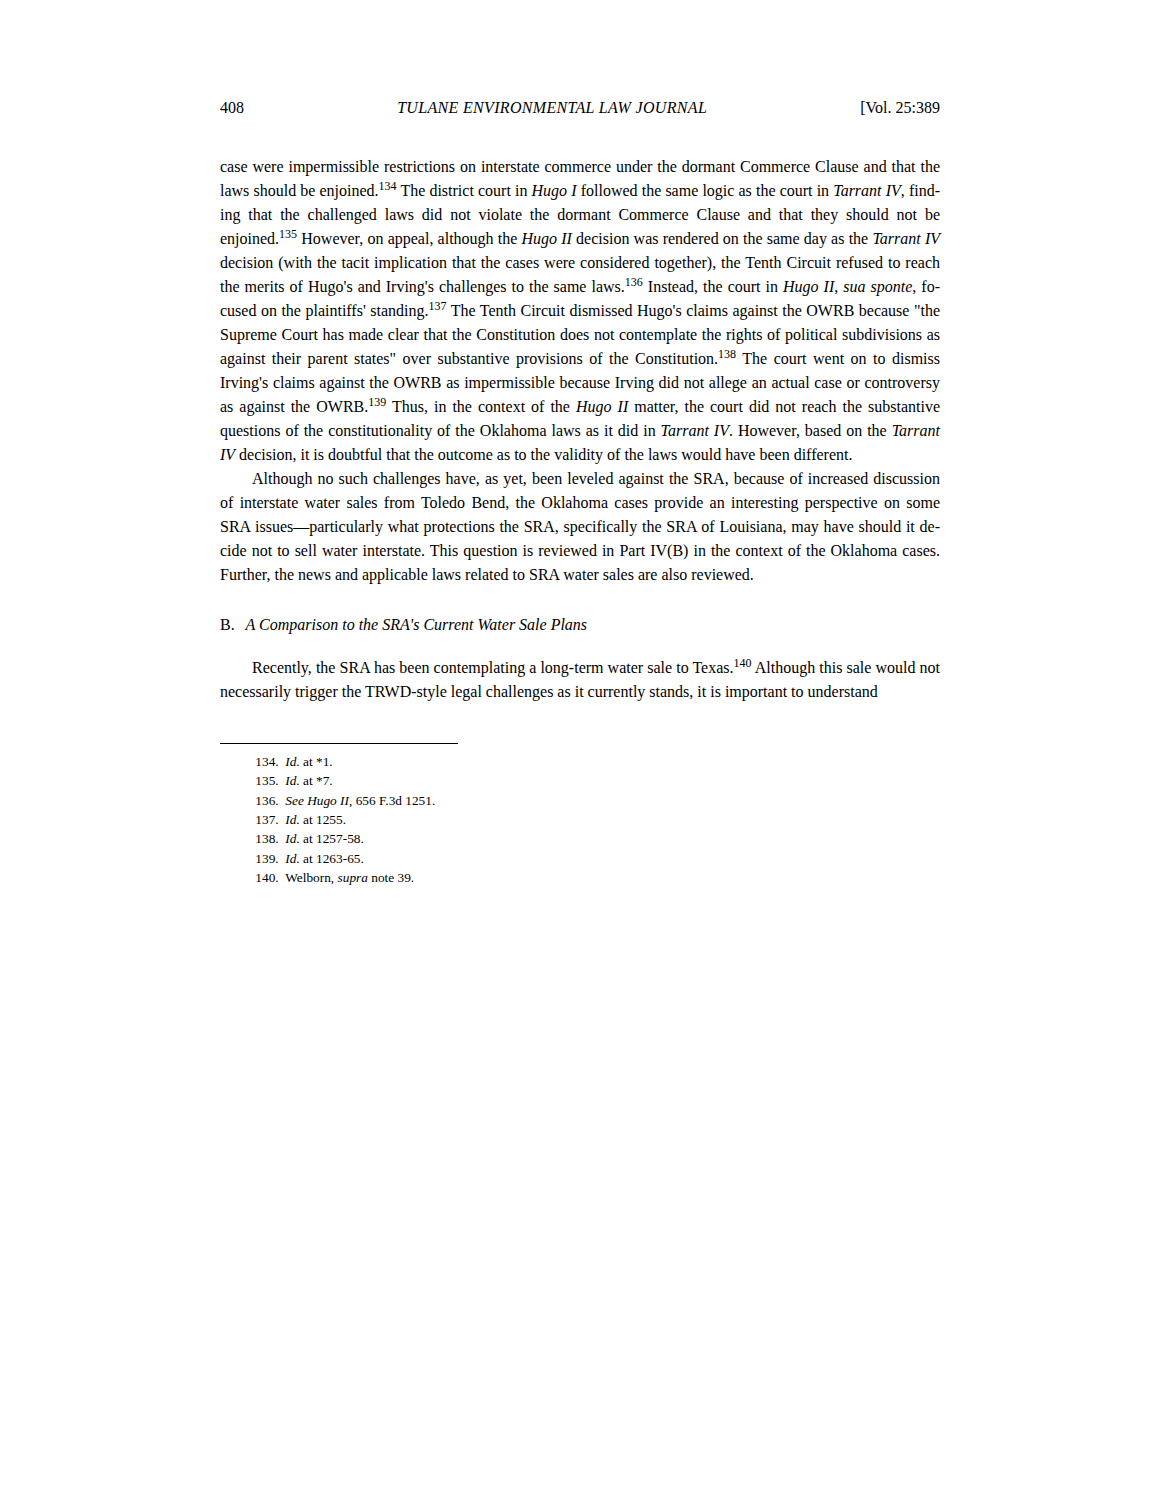408 TULANE ENVIRONMENTAL LAW JOURNAL [Vol. 25:389
case were impermissible restrictions on interstate commerce under the dormant Commerce Clause and that the laws should be enjoined.134 The district court in Hugo I followed the same logic as the court in Tarrant IV, finding that the challenged laws did not violate the dormant Commerce Clause and that they should not be enjoined.135 However, on appeal, although the Hugo II decision was rendered on the same day as the Tarrant IV decision (with the tacit implication that the cases were considered together), the Tenth Circuit refused to reach the merits of Hugo's and Irving's challenges to the same laws.136 Instead, the court in Hugo II, sua sponte, focused on the plaintiffs' standing.137 The Tenth Circuit dismissed Hugo's claims against the OWRB because "the Supreme Court has made clear that the Constitution does not contemplate the rights of political subdivisions as against their parent states" over substantive provisions of the Constitution.138 The court went on to dismiss Irving's claims against the OWRB as impermissible because Irving did not allege an actual case or controversy as against the OWRB.139 Thus, in the context of the Hugo II matter, the court did not reach the substantive questions of the constitutionality of the Oklahoma laws as it did in Tarrant IV. However, based on the Tarrant IV decision, it is doubtful that the outcome as to the validity of the laws would have been different.
Although no such challenges have, as yet, been leveled against the SRA, because of increased discussion of interstate water sales from Toledo Bend, the Oklahoma cases provide an interesting perspective on some SRA issues—particularly what protections the SRA, specifically the SRA of Louisiana, may have should it decide not to sell water interstate. This question is reviewed in Part IV(B) in the context of the Oklahoma cases. Further, the news and applicable laws related to SRA water sales are also reviewed.
B. A Comparison to the SRA's Current Water Sale Plans
Recently, the SRA has been contemplating a long-term water sale to Texas.140 Although this sale would not necessarily trigger the TRWD-style legal challenges as it currently stands, it is important to understand
134. Id. at *1.
135. Id. at *7.
136. See Hugo II, 656 F.3d 1251.
137. Id. at 1255.
138. Id. at 1257-58.
139. Id. at 1263-65.
140. Welborn, supra note 39.